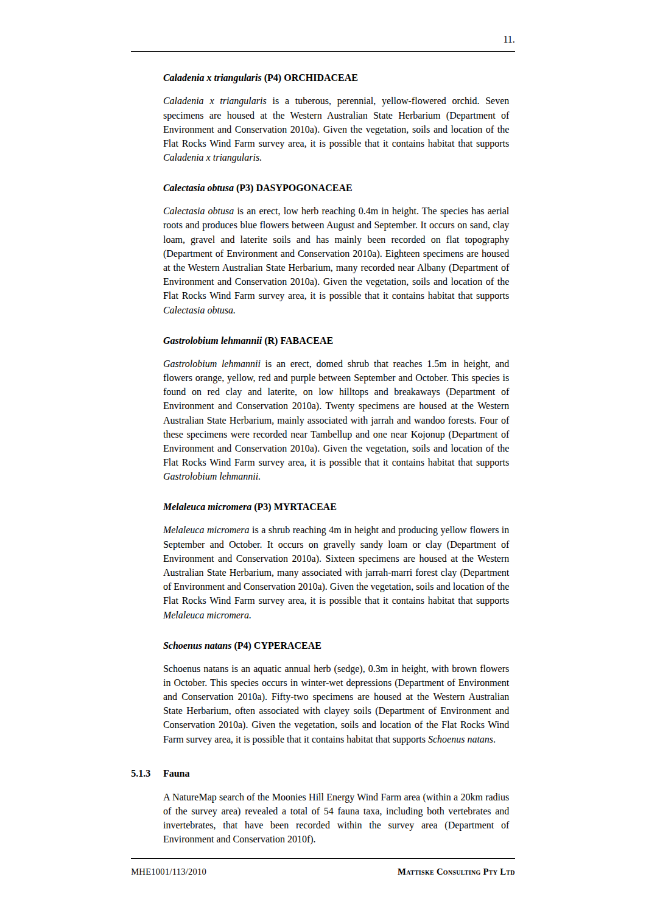11.
Caladenia x triangularis (P4) ORCHIDACEAE
Caladenia x triangularis is a tuberous, perennial, yellow-flowered orchid. Seven specimens are housed at the Western Australian State Herbarium (Department of Environment and Conservation 2010a). Given the vegetation, soils and location of the Flat Rocks Wind Farm survey area, it is possible that it contains habitat that supports Caladenia x triangularis.
Calectasia obtusa (P3) DASYPOGONACEAE
Calectasia obtusa is an erect, low herb reaching 0.4m in height. The species has aerial roots and produces blue flowers between August and September. It occurs on sand, clay loam, gravel and laterite soils and has mainly been recorded on flat topography (Department of Environment and Conservation 2010a). Eighteen specimens are housed at the Western Australian State Herbarium, many recorded near Albany (Department of Environment and Conservation 2010a). Given the vegetation, soils and location of the Flat Rocks Wind Farm survey area, it is possible that it contains habitat that supports Calectasia obtusa.
Gastrolobium lehmannii (R) FABACEAE
Gastrolobium lehmannii is an erect, domed shrub that reaches 1.5m in height, and flowers orange, yellow, red and purple between September and October. This species is found on red clay and laterite, on low hilltops and breakaways (Department of Environment and Conservation 2010a). Twenty specimens are housed at the Western Australian State Herbarium, mainly associated with jarrah and wandoo forests. Four of these specimens were recorded near Tambellup and one near Kojonup (Department of Environment and Conservation 2010a). Given the vegetation, soils and location of the Flat Rocks Wind Farm survey area, it is possible that it contains habitat that supports Gastrolobium lehmannii.
Melaleuca micromera (P3) MYRTACEAE
Melaleuca micromera is a shrub reaching 4m in height and producing yellow flowers in September and October. It occurs on gravelly sandy loam or clay (Department of Environment and Conservation 2010a). Sixteen specimens are housed at the Western Australian State Herbarium, many associated with jarrah-marri forest clay (Department of Environment and Conservation 2010a). Given the vegetation, soils and location of the Flat Rocks Wind Farm survey area, it is possible that it contains habitat that supports Melaleuca micromera.
Schoenus natans (P4) CYPERACEAE
Schoenus natans is an aquatic annual herb (sedge), 0.3m in height, with brown flowers in October. This species occurs in winter-wet depressions (Department of Environment and Conservation 2010a). Fifty-two specimens are housed at the Western Australian State Herbarium, often associated with clayey soils (Department of Environment and Conservation 2010a). Given the vegetation, soils and location of the Flat Rocks Wind Farm survey area, it is possible that it contains habitat that supports Schoenus natans.
5.1.3
Fauna
A NatureMap search of the Moonies Hill Energy Wind Farm area (within a 20km radius of the survey area) revealed a total of 54 fauna taxa, including both vertebrates and invertebrates, that have been recorded within the survey area (Department of Environment and Conservation 2010f).
MHE1001/113/2010
Mattiske Consulting Pty Ltd